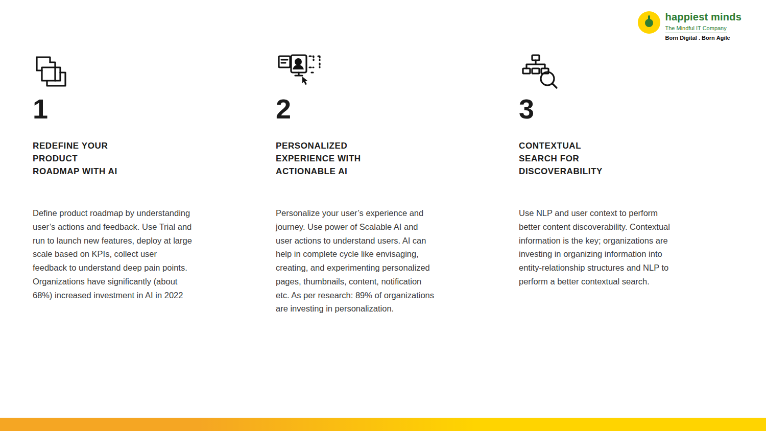happiest minds
The Mindful IT Company
Born Digital . Born Agile
1
Redefine your product roadmap with AI
Define product roadmap by understanding user’s actions and feedback. Use Trial and run to launch new features, deploy at large scale based on KPIs, collect user feedback to understand deep pain points. Organizations have significantly (about 68%) increased investment in AI in 2022
2
Personalized experience with actionable AI
Personalize your user’s experience and journey. Use power of Scalable AI and user actions to understand users. AI can help in complete cycle like envisaging, creating, and experimenting personalized pages, thumbnails, content, notification etc. As per research: 89% of organizations are investing in personalization.
3
Contextual search for discoverability
Use NLP and user context to perform better content discoverability. Contextual information is the key; organizations are investing in organizing information into entity-relationship structures and NLP to perform a better contextual search.